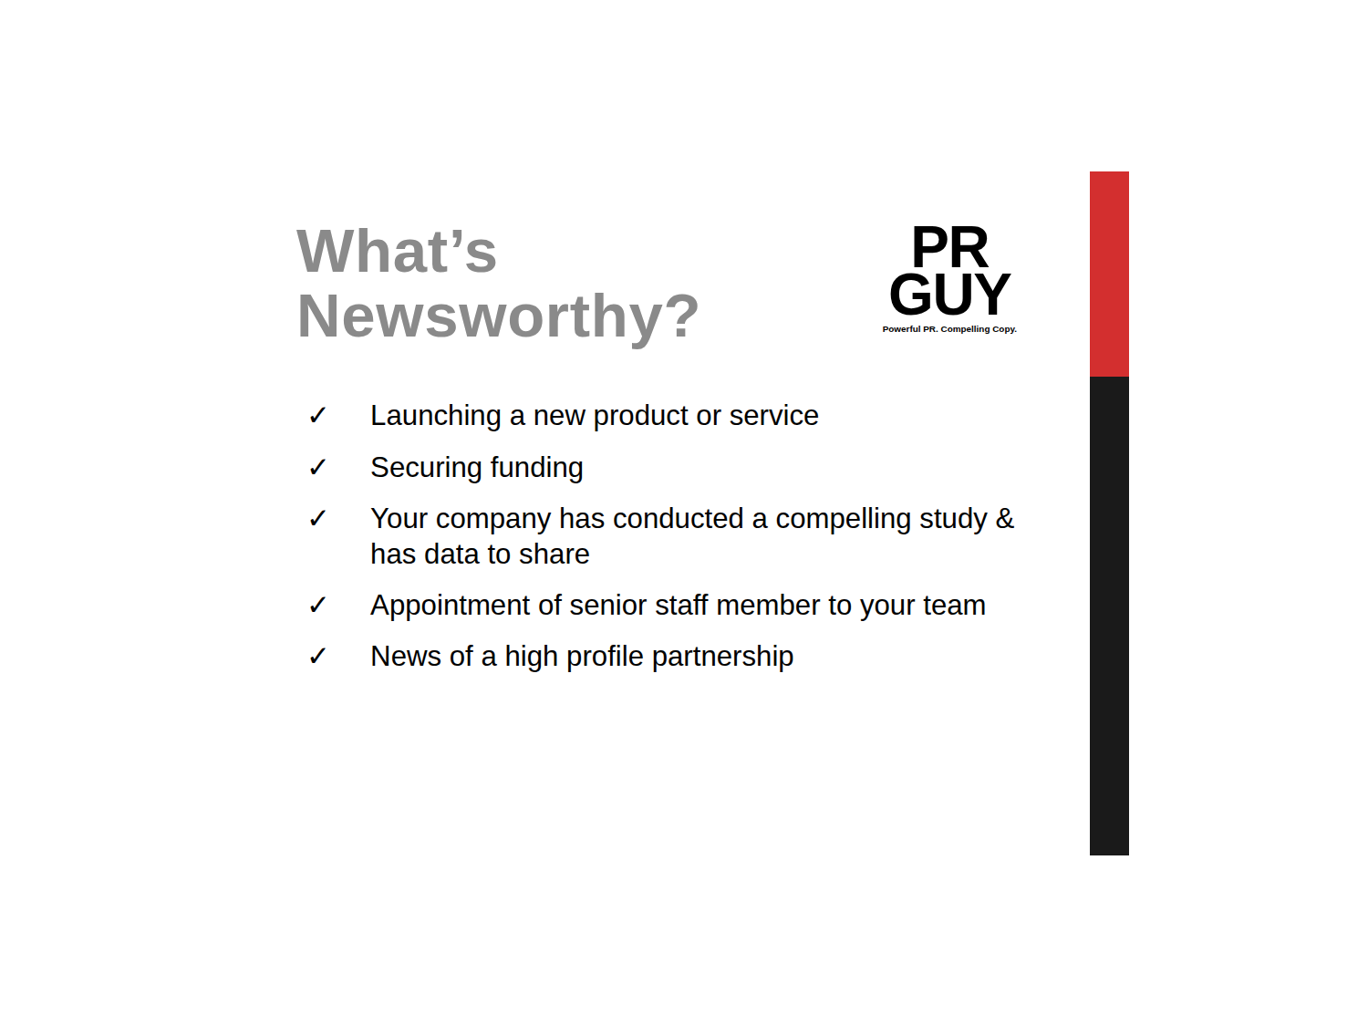What’s
Newsworthy?
PR GUY
Powerful PR. Compelling Copy.
Launching a new product or service
Securing funding
Your company has conducted a compelling study & has data to share
Appointment of senior staff member to your team
News of a high profile partnership